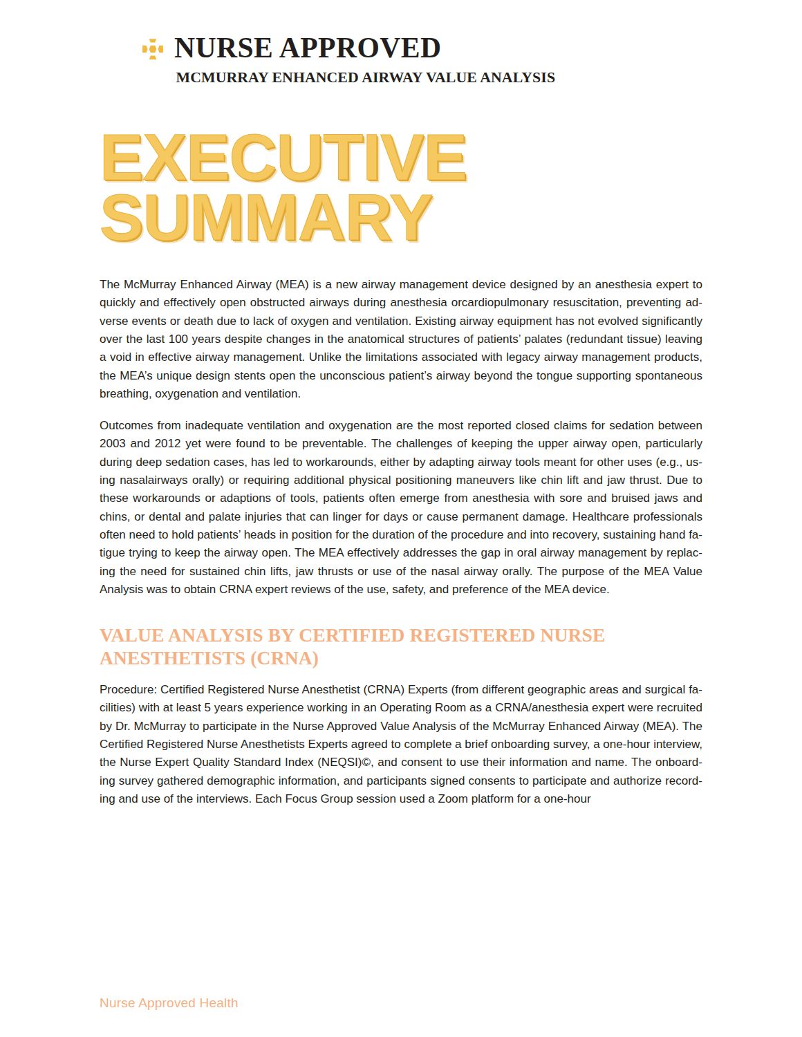NURSE APPROVED
MCMURRAY ENHANCED AIRWAY VALUE ANALYSIS
Executive Summary
The McMurray Enhanced Airway (MEA) is a new airway management device designed by an anesthesia expert to quickly and effectively open obstructed airways during anesthesia orcardiopulmonary resuscitation, preventing adverse events or death due to lack of oxygen and ventilation. Existing airway equipment has not evolved significantly over the last 100 years despite changes in the anatomical structures of patients’ palates (redundant tissue) leaving a void in effective airway management. Unlike the limitations associated with legacy airway management products, the MEA’s unique design stents open the unconscious patient’s airway beyond the tongue supporting spontaneous breathing, oxygenation and ventilation.
Outcomes from inadequate ventilation and oxygenation are the most reported closed claims for sedation between 2003 and 2012 yet were found to be preventable. The challenges of keeping the upper airway open, particularly during deep sedation cases, has led to workarounds, either by adapting airway tools meant for other uses (e.g., using nasalairways orally) or requiring additional physical positioning maneuvers like chin lift and jaw thrust. Due to these workarounds or adaptions of tools, patients often emerge from anesthesia with sore and bruised jaws and chins, or dental and palate injuries that can linger for days or cause permanent damage. Healthcare professionals often need to hold patients’ heads in position for the duration of the procedure and into recovery, sustaining hand fatigue trying to keep the airway open. The MEA effectively addresses the gap in oral airway management by replacing the need for sustained chin lifts, jaw thrusts or use of the nasal airway orally. The purpose of the MEA Value Analysis was to obtain CRNA expert reviews of the use, safety, and preference of the MEA device.
Value Analysis by Certified Registered Nurse Anesthetists (CRNA)
Procedure: Certified Registered Nurse Anesthetist (CRNA) Experts (from different geographic areas and surgical facilities) with at least 5 years experience working in an Operating Room as a CRNA/anesthesia expert were recruited by Dr. McMurray to participate in the Nurse Approved Value Analysis of the McMurray Enhanced Airway (MEA). The Certified Registered Nurse Anesthetists Experts agreed to complete a brief onboarding survey, a one-hour interview, the Nurse Expert Quality Standard Index (NEQSI)©, and consent to use their information and name. The onboarding survey gathered demographic information, and participants signed consents to participate and authorize recording and use of the interviews. Each Focus Group session used a Zoom platform for a one-hour
Nurse Approved Health